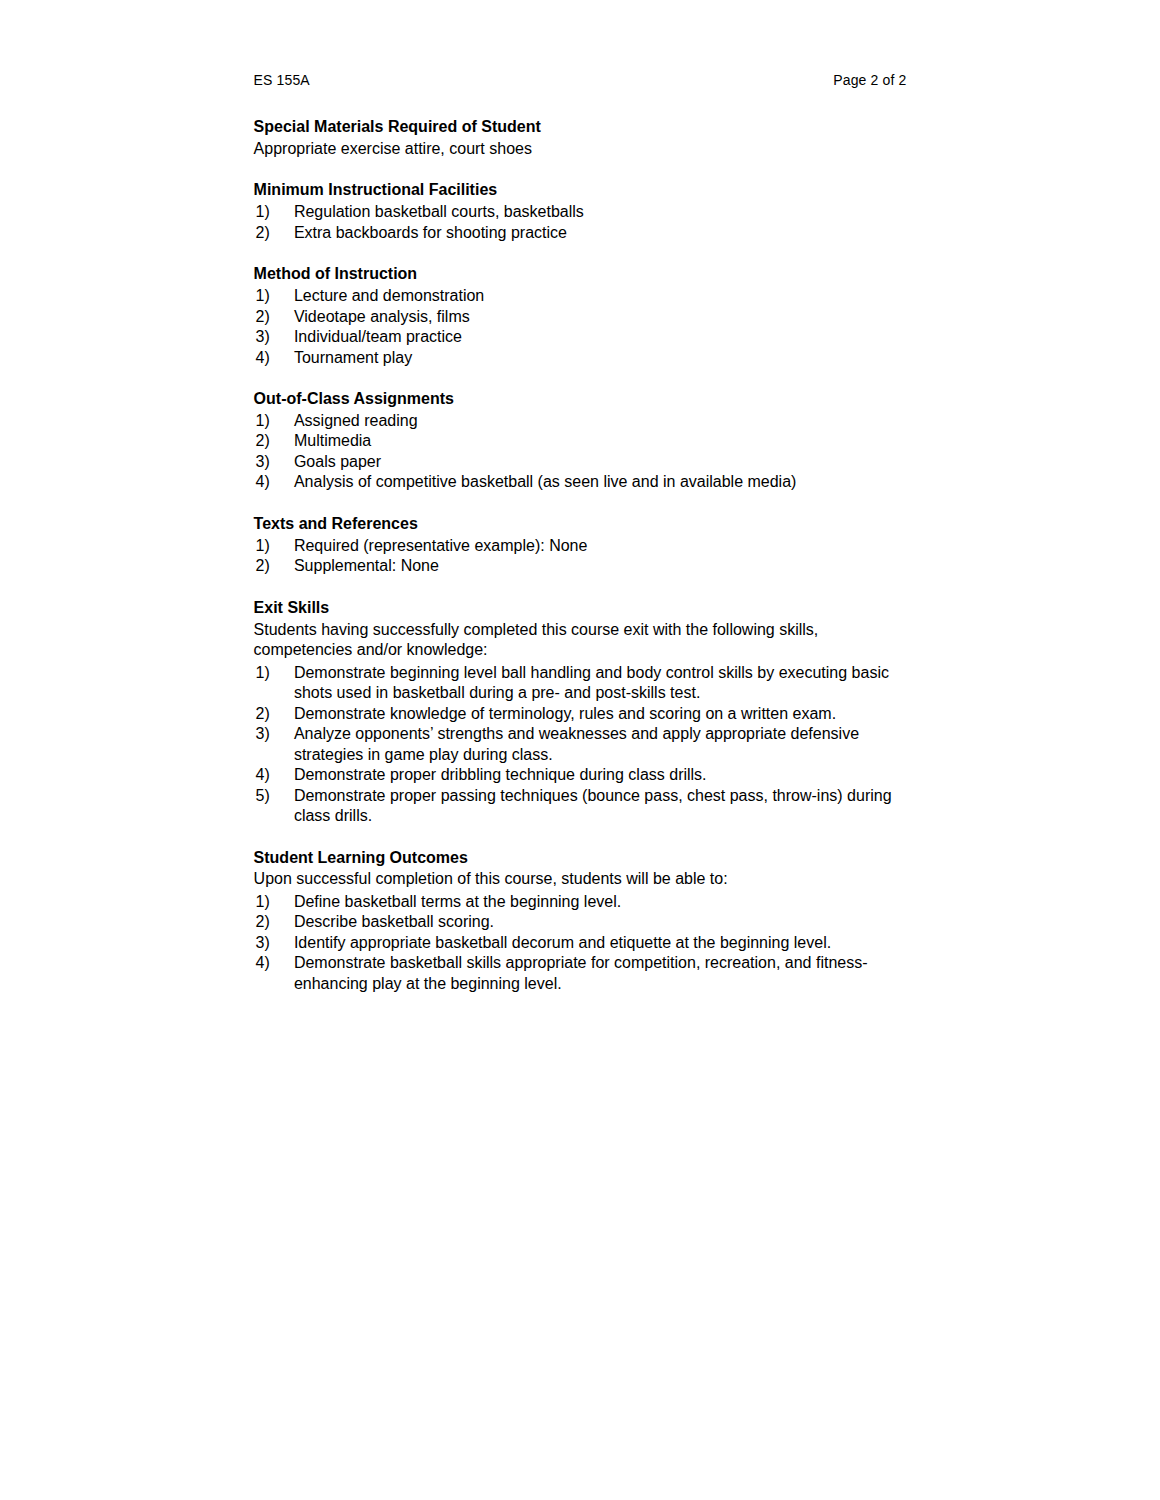ES 155A Page 2 of 2
Special Materials Required of Student
Appropriate exercise attire, court shoes
Minimum Instructional Facilities
Regulation basketball courts, basketballs
Extra backboards for shooting practice
Method of Instruction
Lecture and demonstration
Videotape analysis, films
Individual/team practice
Tournament play
Out-of-Class Assignments
Assigned reading
Multimedia
Goals paper
Analysis of competitive basketball (as seen live and in available media)
Texts and References
Required (representative example): None
Supplemental: None
Exit Skills
Students having successfully completed this course exit with the following skills, competencies and/or knowledge:
Demonstrate beginning level ball handling and body control skills by executing basic shots used in basketball during a pre- and post-skills test.
Demonstrate knowledge of terminology, rules and scoring on a written exam.
Analyze opponents’ strengths and weaknesses and apply appropriate defensive strategies in game play during class.
Demonstrate proper dribbling technique during class drills.
Demonstrate proper passing techniques (bounce pass, chest pass, throw-ins) during class drills.
Student Learning Outcomes
Upon successful completion of this course, students will be able to:
Define basketball terms at the beginning level.
Describe basketball scoring.
Identify appropriate basketball decorum and etiquette at the beginning level.
Demonstrate basketball skills appropriate for competition, recreation, and fitness-enhancing play at the beginning level.